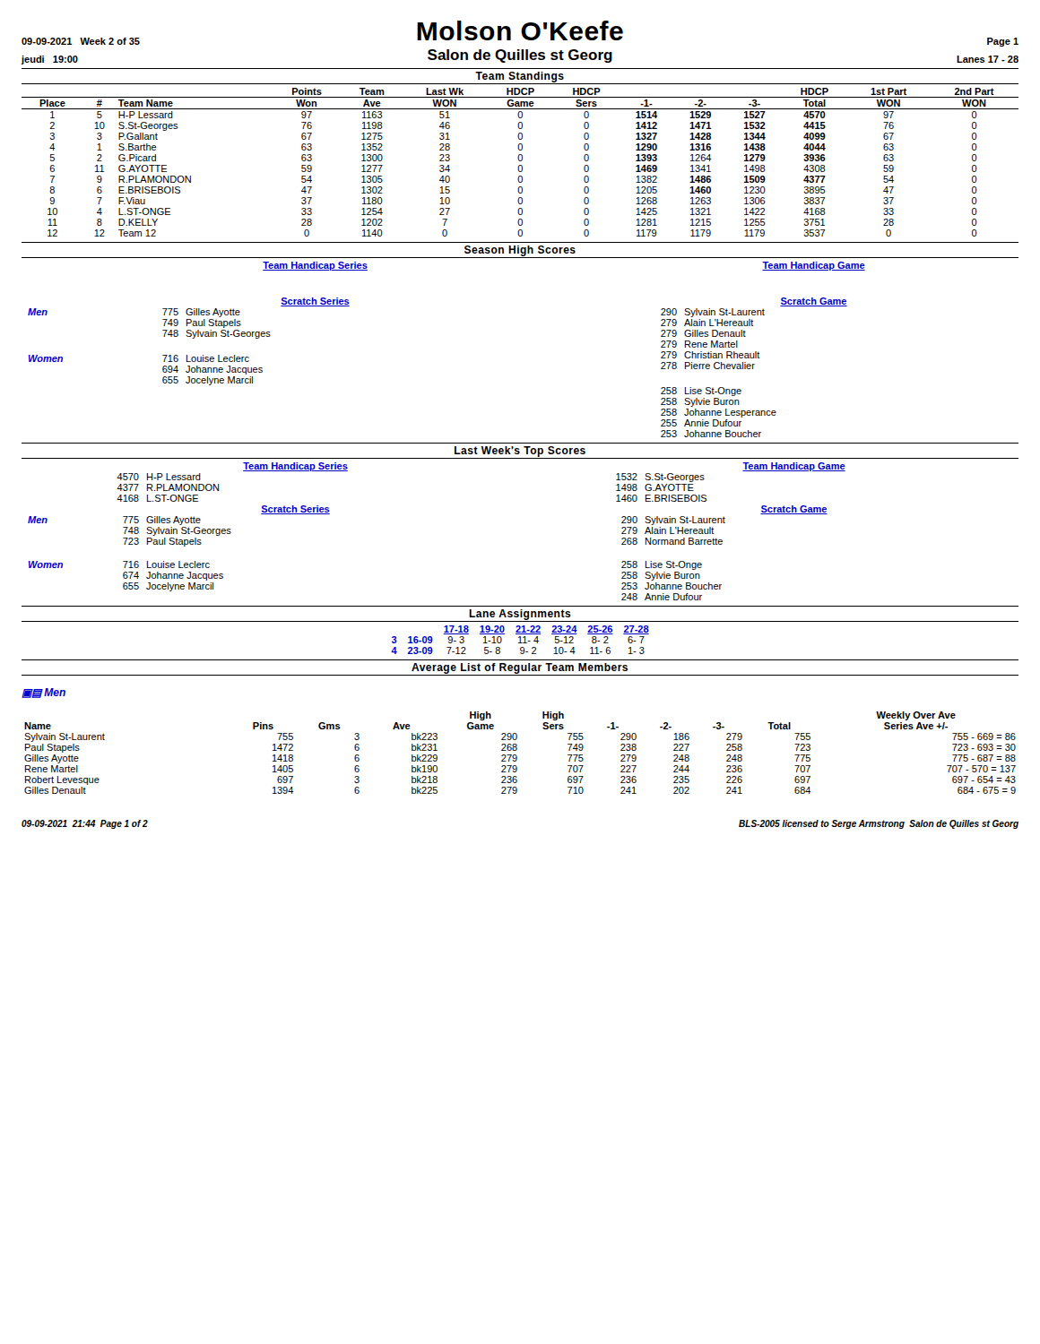| 09-09-2021 Week 2 of 35 | Molson O'Keefe | Page 1 |
| jeudi 19:00 | Salon de Quilles st Georg | Lanes 17 - 28 |
Team Standings
| | | | Points | Team | Last Wk | HDCP | HDCP | | | | HDCP | 1st Part | 2nd Part |
| --- | --- | --- | --- | --- | --- | --- | --- | --- | --- | --- | --- | --- | --- |
| Place | # | Team Name | Won | Ave | WON | Game | Sers | -1- | -2- | -3- | Total | WON | WON |
| 1 | 5 | H-P Lessard | 97 | 1163 | 51 | 0 | 0 | 1514 | 1529 | 1527 | 4570 | 97 | 0 |
| 2 | 10 | S.St-Georges | 76 | 1198 | 46 | 0 | 0 | 1412 | 1471 | 1532 | 4415 | 76 | 0 |
| 3 | 3 | P.Gallant | 67 | 1275 | 31 | 0 | 0 | 1327 | 1428 | 1344 | 4099 | 67 | 0 |
| 4 | 1 | S.Barthe | 63 | 1352 | 28 | 0 | 0 | 1290 | 1316 | 1438 | 4044 | 63 | 0 |
| 5 | 2 | G.Picard | 63 | 1300 | 23 | 0 | 0 | 1393 | 1264 | 1279 | 3936 | 63 | 0 |
| 6 | 11 | G.AYOTTE | 59 | 1277 | 34 | 0 | 0 | 1469 | 1341 | 1498 | 4308 | 59 | 0 |
| 7 | 9 | R.PLAMONDON | 54 | 1305 | 40 | 0 | 0 | 1382 | 1486 | 1509 | 4377 | 54 | 0 |
| 8 | 6 | E.BRISEBOIS | 47 | 1302 | 15 | 0 | 0 | 1205 | 1460 | 1230 | 3895 | 47 | 0 |
| 9 | 7 | F.Viau | 37 | 1180 | 10 | 0 | 0 | 1268 | 1263 | 1306 | 3837 | 37 | 0 |
| 10 | 4 | L.ST-ONGE | 33 | 1254 | 27 | 0 | 0 | 1425 | 1321 | 1422 | 4168 | 33 | 0 |
| 11 | 8 | D.KELLY | 28 | 1202 | 7 | 0 | 0 | 1281 | 1215 | 1255 | 3751 | 28 | 0 |
| 12 | 12 | Team 12 | 0 | 1140 | 0 | 0 | 0 | 1179 | 1179 | 1179 | 3537 | 0 | 0 |
Season High Scores
| / / Team Handicap Series / | / / Team Handicap Game / |
| / / Scratch Series / / Men / 775 / Gilles Ayotte / / / 749 / Paul Stapels / / / 748 / Sylvain St-Georges / / Women / 716 / Louise Leclerc / / / 694 / Johanne Jacques / / / 655 / Jocelyne Marcil / | / / Scratch Game / / / 290 / Sylvain St-Laurent / / / 279 / Alain L'Hereault / / / 279 / Gilles Denault / / / 279 / Rene Martel / / / 279 / Christian Rheault / / / 278 / Pierre Chevalier / / / 258 / Lise St-Onge / / / 258 / Sylvie Buron / / / 258 / Johanne Lesperance / / / 255 / Annie Dufour / / / 253 / Johanne Boucher / |
Last Week's Top Scores
| / / Team Handicap Series / / / 4570 / H-P Lessard / / / 4377 / R.PLAMONDON / / / 4168 / L.ST-ONGE / / / Scratch Series / / Men / 775 / Gilles Ayotte / / / 748 / Sylvain St-Georges / / / 723 / Paul Stapels / / Women / 716 / Louise Leclerc / / / 674 / Johanne Jacques / / / 655 / Jocelyne Marcil / | / / Team Handicap Game / / / 1532 / S.St-Georges / / / 1498 / G.AYOTTE / / / 1460 / E.BRISEBOIS / / / Scratch Game / / / 290 / Sylvain St-Laurent / / / 279 / Alain L'Hereault / / / 268 / Normand Barrette / / / 258 / Lise St-Onge / / / 258 / Sylvie Buron / / / 253 / Johanne Boucher / / / 248 / Annie Dufour / |
Lane Assignments
| | | 17-18 | 19-20 | 21-22 | 23-24 | 25-26 | 27-28 |
| 3 | 16-09 | 9- 3 | 1-10 | 11- 4 | 5-12 | 8- 2 | 6- 7 |
| 4 | 23-09 | 7-12 | 5- 8 | 9- 2 | 10- 4 | 11- 6 | 1- 3 |
Average List of Regular Team Members
▣▤ Men
| | | | | High | High | | | | | Weekly Over Ave |
| --- | --- | --- | --- | --- | --- | --- | --- | --- | --- | --- |
| Name | Pins | Gms | Ave | Game | Sers | -1- | -2- | -3- | Total | Series Ave +/- |
| Sylvain St-Laurent | 755 | 3 | bk223 | 290 | 755 | 290 | 186 | 279 | 755 | 755 - 669 = 86 |
| Paul Stapels | 1472 | 6 | bk231 | 268 | 749 | 238 | 227 | 258 | 723 | 723 - 693 = 30 |
| Gilles Ayotte | 1418 | 6 | bk229 | 279 | 775 | 279 | 248 | 248 | 775 | 775 - 687 = 88 |
| Rene Martel | 1405 | 6 | bk190 | 279 | 707 | 227 | 244 | 236 | 707 | 707 - 570 = 137 |
| Robert Levesque | 697 | 3 | bk218 | 236 | 697 | 236 | 235 | 226 | 697 | 697 - 654 = 43 |
| Gilles Denault | 1394 | 6 | bk225 | 279 | 710 | 241 | 202 | 241 | 684 | 684 - 675 = 9 |
| 09-09-2021 21:44 Page 1 of 2 | BLS-2005 licensed to Serge Armstrong Salon de Quilles st Georg |